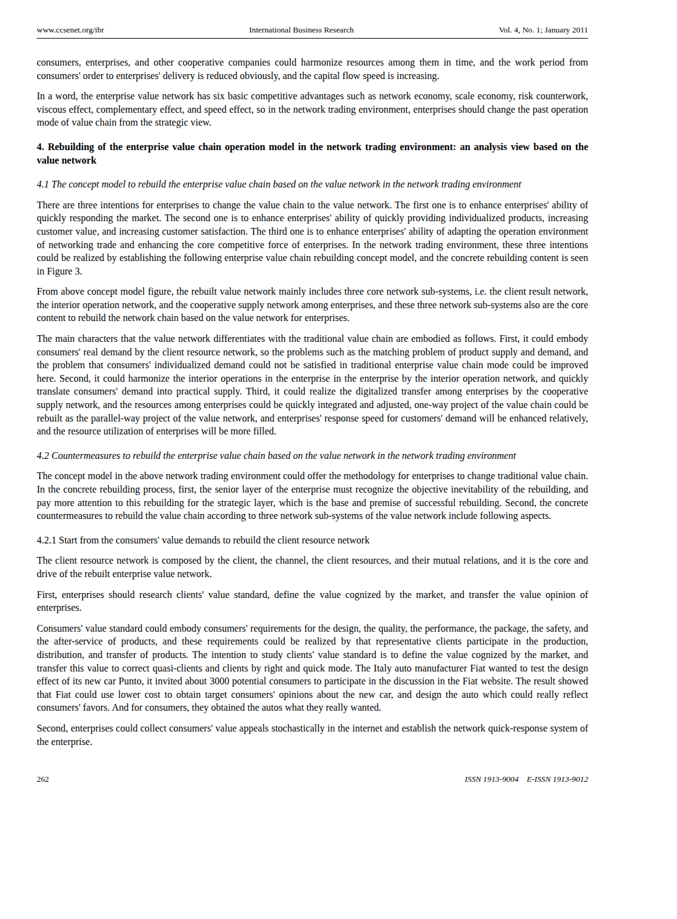www.ccsenet.org/ibr International Business Research Vol. 4, No. 1; January 2011
consumers, enterprises, and other cooperative companies could harmonize resources among them in time, and the work period from consumers' order to enterprises' delivery is reduced obviously, and the capital flow speed is increasing.
In a word, the enterprise value network has six basic competitive advantages such as network economy, scale economy, risk counterwork, viscous effect, complementary effect, and speed effect, so in the network trading environment, enterprises should change the past operation mode of value chain from the strategic view.
4. Rebuilding of the enterprise value chain operation model in the network trading environment: an analysis view based on the value network
4.1 The concept model to rebuild the enterprise value chain based on the value network in the network trading environment
There are three intentions for enterprises to change the value chain to the value network. The first one is to enhance enterprises' ability of quickly responding the market. The second one is to enhance enterprises' ability of quickly providing individualized products, increasing customer value, and increasing customer satisfaction. The third one is to enhance enterprises' ability of adapting the operation environment of networking trade and enhancing the core competitive force of enterprises. In the network trading environment, these three intentions could be realized by establishing the following enterprise value chain rebuilding concept model, and the concrete rebuilding content is seen in Figure 3.
From above concept model figure, the rebuilt value network mainly includes three core network sub-systems, i.e. the client result network, the interior operation network, and the cooperative supply network among enterprises, and these three network sub-systems also are the core content to rebuild the network chain based on the value network for enterprises.
The main characters that the value network differentiates with the traditional value chain are embodied as follows. First, it could embody consumers' real demand by the client resource network, so the problems such as the matching problem of product supply and demand, and the problem that consumers' individualized demand could not be satisfied in traditional enterprise value chain mode could be improved here. Second, it could harmonize the interior operations in the enterprise in the enterprise by the interior operation network, and quickly translate consumers' demand into practical supply. Third, it could realize the digitalized transfer among enterprises by the cooperative supply network, and the resources among enterprises could be quickly integrated and adjusted, one-way project of the value chain could be rebuilt as the parallel-way project of the value network, and enterprises' response speed for customers' demand will be enhanced relatively, and the resource utilization of enterprises will be more filled.
4.2 Countermeasures to rebuild the enterprise value chain based on the value network in the network trading environment
The concept model in the above network trading environment could offer the methodology for enterprises to change traditional value chain. In the concrete rebuilding process, first, the senior layer of the enterprise must recognize the objective inevitability of the rebuilding, and pay more attention to this rebuilding for the strategic layer, which is the base and premise of successful rebuilding. Second, the concrete countermeasures to rebuild the value chain according to three network sub-systems of the value network include following aspects.
4.2.1 Start from the consumers' value demands to rebuild the client resource network
The client resource network is composed by the client, the channel, the client resources, and their mutual relations, and it is the core and drive of the rebuilt enterprise value network.
First, enterprises should research clients' value standard, define the value cognized by the market, and transfer the value opinion of enterprises.
Consumers' value standard could embody consumers' requirements for the design, the quality, the performance, the package, the safety, and the after-service of products, and these requirements could be realized by that representative clients participate in the production, distribution, and transfer of products. The intention to study clients' value standard is to define the value cognized by the market, and transfer this value to correct quasi-clients and clients by right and quick mode. The Italy auto manufacturer Fiat wanted to test the design effect of its new car Punto, it invited about 3000 potential consumers to participate in the discussion in the Fiat website. The result showed that Fiat could use lower cost to obtain target consumers' opinions about the new car, and design the auto which could really reflect consumers' favors. And for consumers, they obtained the autos what they really wanted.
Second, enterprises could collect consumers' value appeals stochastically in the internet and establish the network quick-response system of the enterprise.
262 ISSN 1913-9004 E-ISSN 1913-9012